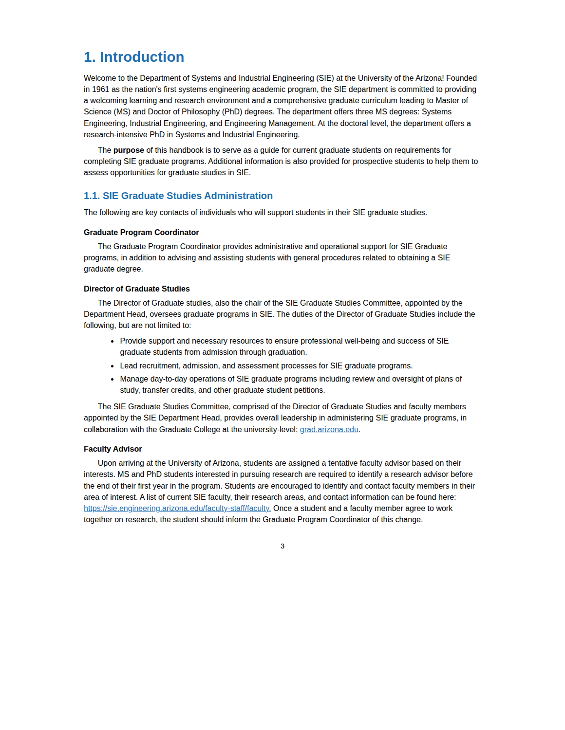1. Introduction
Welcome to the Department of Systems and Industrial Engineering (SIE) at the University of the Arizona! Founded in 1961 as the nation's first systems engineering academic program, the SIE department is committed to providing a welcoming learning and research environment and a comprehensive graduate curriculum leading to Master of Science (MS) and Doctor of Philosophy (PhD) degrees. The department offers three MS degrees: Systems Engineering, Industrial Engineering, and Engineering Management. At the doctoral level, the department offers a research-intensive PhD in Systems and Industrial Engineering.
The purpose of this handbook is to serve as a guide for current graduate students on requirements for completing SIE graduate programs. Additional information is also provided for prospective students to help them to assess opportunities for graduate studies in SIE.
1.1. SIE Graduate Studies Administration
The following are key contacts of individuals who will support students in their SIE graduate studies.
Graduate Program Coordinator
The Graduate Program Coordinator provides administrative and operational support for SIE Graduate programs, in addition to advising and assisting students with general procedures related to obtaining a SIE graduate degree.
Director of Graduate Studies
The Director of Graduate studies, also the chair of the SIE Graduate Studies Committee, appointed by the Department Head, oversees graduate programs in SIE. The duties of the Director of Graduate Studies include the following, but are not limited to:
Provide support and necessary resources to ensure professional well-being and success of SIE graduate students from admission through graduation.
Lead recruitment, admission, and assessment processes for SIE graduate programs.
Manage day-to-day operations of SIE graduate programs including review and oversight of plans of study, transfer credits, and other graduate student petitions.
The SIE Graduate Studies Committee, comprised of the Director of Graduate Studies and faculty members appointed by the SIE Department Head, provides overall leadership in administering SIE graduate programs, in collaboration with the Graduate College at the university-level: grad.arizona.edu.
Faculty Advisor
Upon arriving at the University of Arizona, students are assigned a tentative faculty advisor based on their interests. MS and PhD students interested in pursuing research are required to identify a research advisor before the end of their first year in the program. Students are encouraged to identify and contact faculty members in their area of interest. A list of current SIE faculty, their research areas, and contact information can be found here: https://sie.engineering.arizona.edu/faculty-staff/faculty. Once a student and a faculty member agree to work together on research, the student should inform the Graduate Program Coordinator of this change.
3